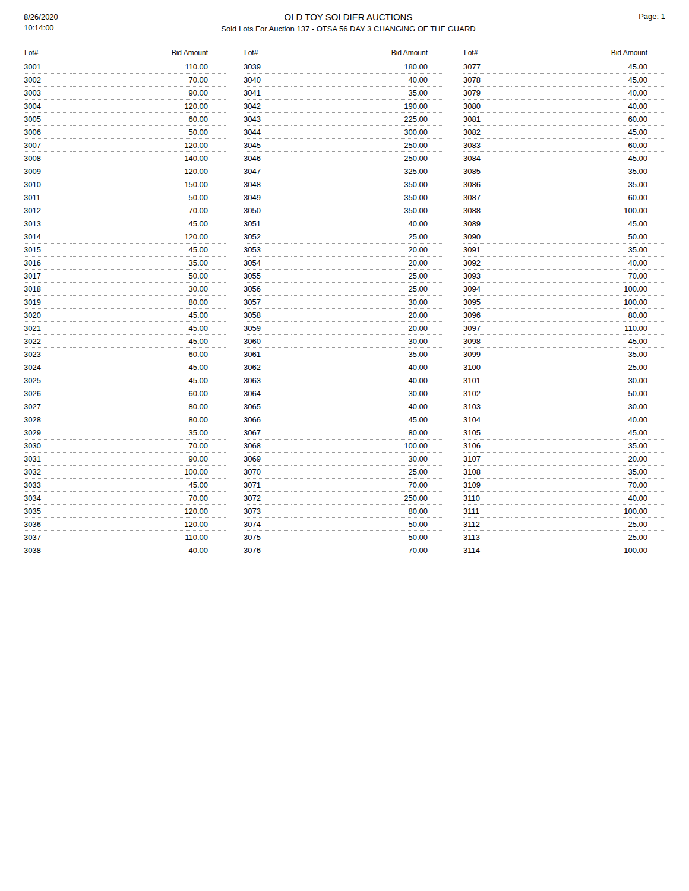8/26/2020 10:14:00
OLD TOY SOLDIER AUCTIONS
Sold Lots For Auction 137 - OTSA 56 DAY 3 CHANGING OF THE GUARD
Page: 1
| Lot# | Bid Amount |
| --- | --- |
| 3001 | 110.00 |
| 3002 | 70.00 |
| 3003 | 90.00 |
| 3004 | 120.00 |
| 3005 | 60.00 |
| 3006 | 50.00 |
| 3007 | 120.00 |
| 3008 | 140.00 |
| 3009 | 120.00 |
| 3010 | 150.00 |
| 3011 | 50.00 |
| 3012 | 70.00 |
| 3013 | 45.00 |
| 3014 | 120.00 |
| 3015 | 45.00 |
| 3016 | 35.00 |
| 3017 | 50.00 |
| 3018 | 30.00 |
| 3019 | 80.00 |
| 3020 | 45.00 |
| 3021 | 45.00 |
| 3022 | 45.00 |
| 3023 | 60.00 |
| 3024 | 45.00 |
| 3025 | 45.00 |
| 3026 | 60.00 |
| 3027 | 80.00 |
| 3028 | 80.00 |
| 3029 | 35.00 |
| 3030 | 70.00 |
| 3031 | 90.00 |
| 3032 | 100.00 |
| 3033 | 45.00 |
| 3034 | 70.00 |
| 3035 | 120.00 |
| 3036 | 120.00 |
| 3037 | 110.00 |
| 3038 | 40.00 |
| Lot# | Bid Amount |
| --- | --- |
| 3039 | 180.00 |
| 3040 | 40.00 |
| 3041 | 35.00 |
| 3042 | 190.00 |
| 3043 | 225.00 |
| 3044 | 300.00 |
| 3045 | 250.00 |
| 3046 | 250.00 |
| 3047 | 325.00 |
| 3048 | 350.00 |
| 3049 | 350.00 |
| 3050 | 350.00 |
| 3051 | 40.00 |
| 3052 | 25.00 |
| 3053 | 20.00 |
| 3054 | 20.00 |
| 3055 | 25.00 |
| 3056 | 25.00 |
| 3057 | 30.00 |
| 3058 | 20.00 |
| 3059 | 20.00 |
| 3060 | 30.00 |
| 3061 | 35.00 |
| 3062 | 40.00 |
| 3063 | 40.00 |
| 3064 | 30.00 |
| 3065 | 40.00 |
| 3066 | 45.00 |
| 3067 | 80.00 |
| 3068 | 100.00 |
| 3069 | 30.00 |
| 3070 | 25.00 |
| 3071 | 70.00 |
| 3072 | 250.00 |
| 3073 | 80.00 |
| 3074 | 50.00 |
| 3075 | 50.00 |
| 3076 | 70.00 |
| Lot# | Bid Amount |
| --- | --- |
| 3077 | 45.00 |
| 3078 | 45.00 |
| 3079 | 40.00 |
| 3080 | 40.00 |
| 3081 | 60.00 |
| 3082 | 45.00 |
| 3083 | 60.00 |
| 3084 | 45.00 |
| 3085 | 35.00 |
| 3086 | 35.00 |
| 3087 | 60.00 |
| 3088 | 100.00 |
| 3089 | 45.00 |
| 3090 | 50.00 |
| 3091 | 35.00 |
| 3092 | 40.00 |
| 3093 | 70.00 |
| 3094 | 100.00 |
| 3095 | 100.00 |
| 3096 | 80.00 |
| 3097 | 110.00 |
| 3098 | 45.00 |
| 3099 | 35.00 |
| 3100 | 25.00 |
| 3101 | 30.00 |
| 3102 | 50.00 |
| 3103 | 30.00 |
| 3104 | 40.00 |
| 3105 | 45.00 |
| 3106 | 35.00 |
| 3107 | 20.00 |
| 3108 | 35.00 |
| 3109 | 70.00 |
| 3110 | 40.00 |
| 3111 | 100.00 |
| 3112 | 25.00 |
| 3113 | 25.00 |
| 3114 | 100.00 |